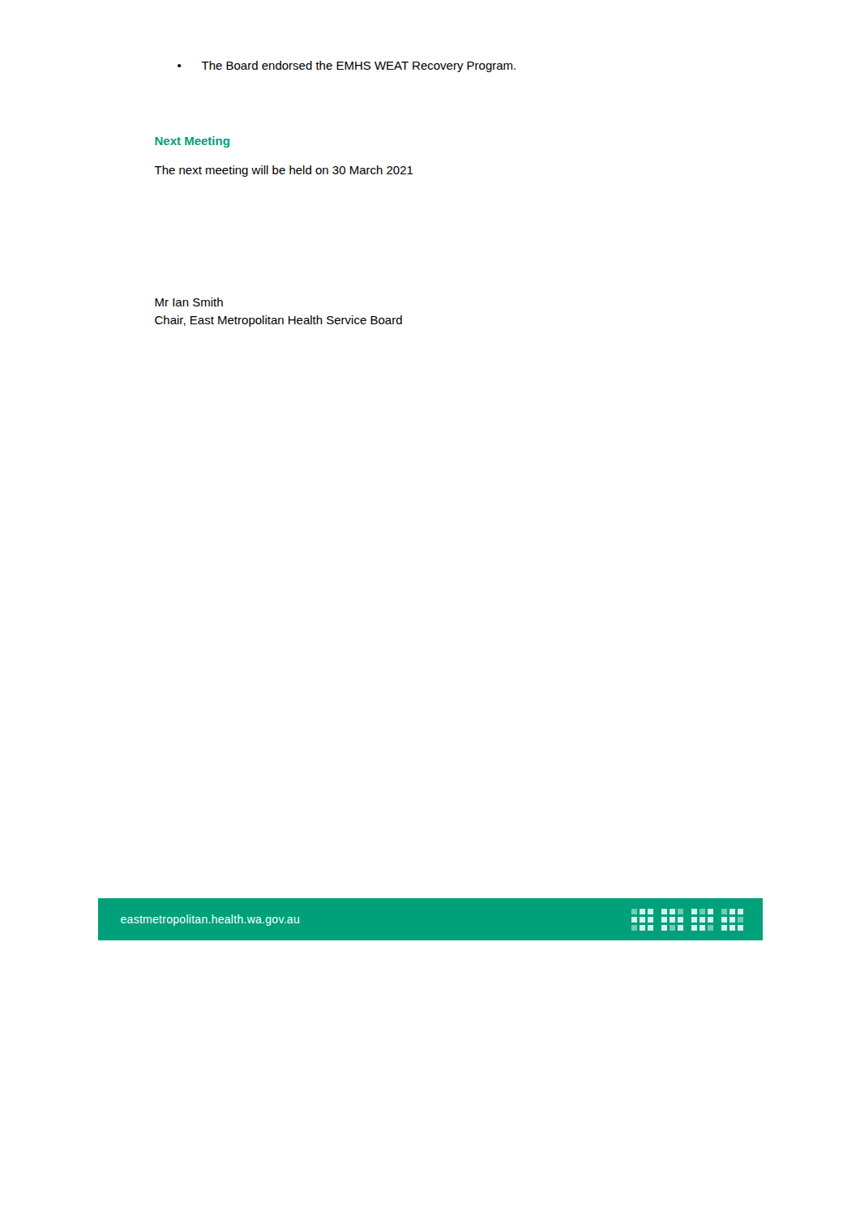The Board endorsed the EMHS WEAT Recovery Program.
Next Meeting
The next meeting will be held on 30 March 2021
Mr Ian Smith
Chair, East Metropolitan Health Service Board
eastmetropolitan.health.wa.gov.au